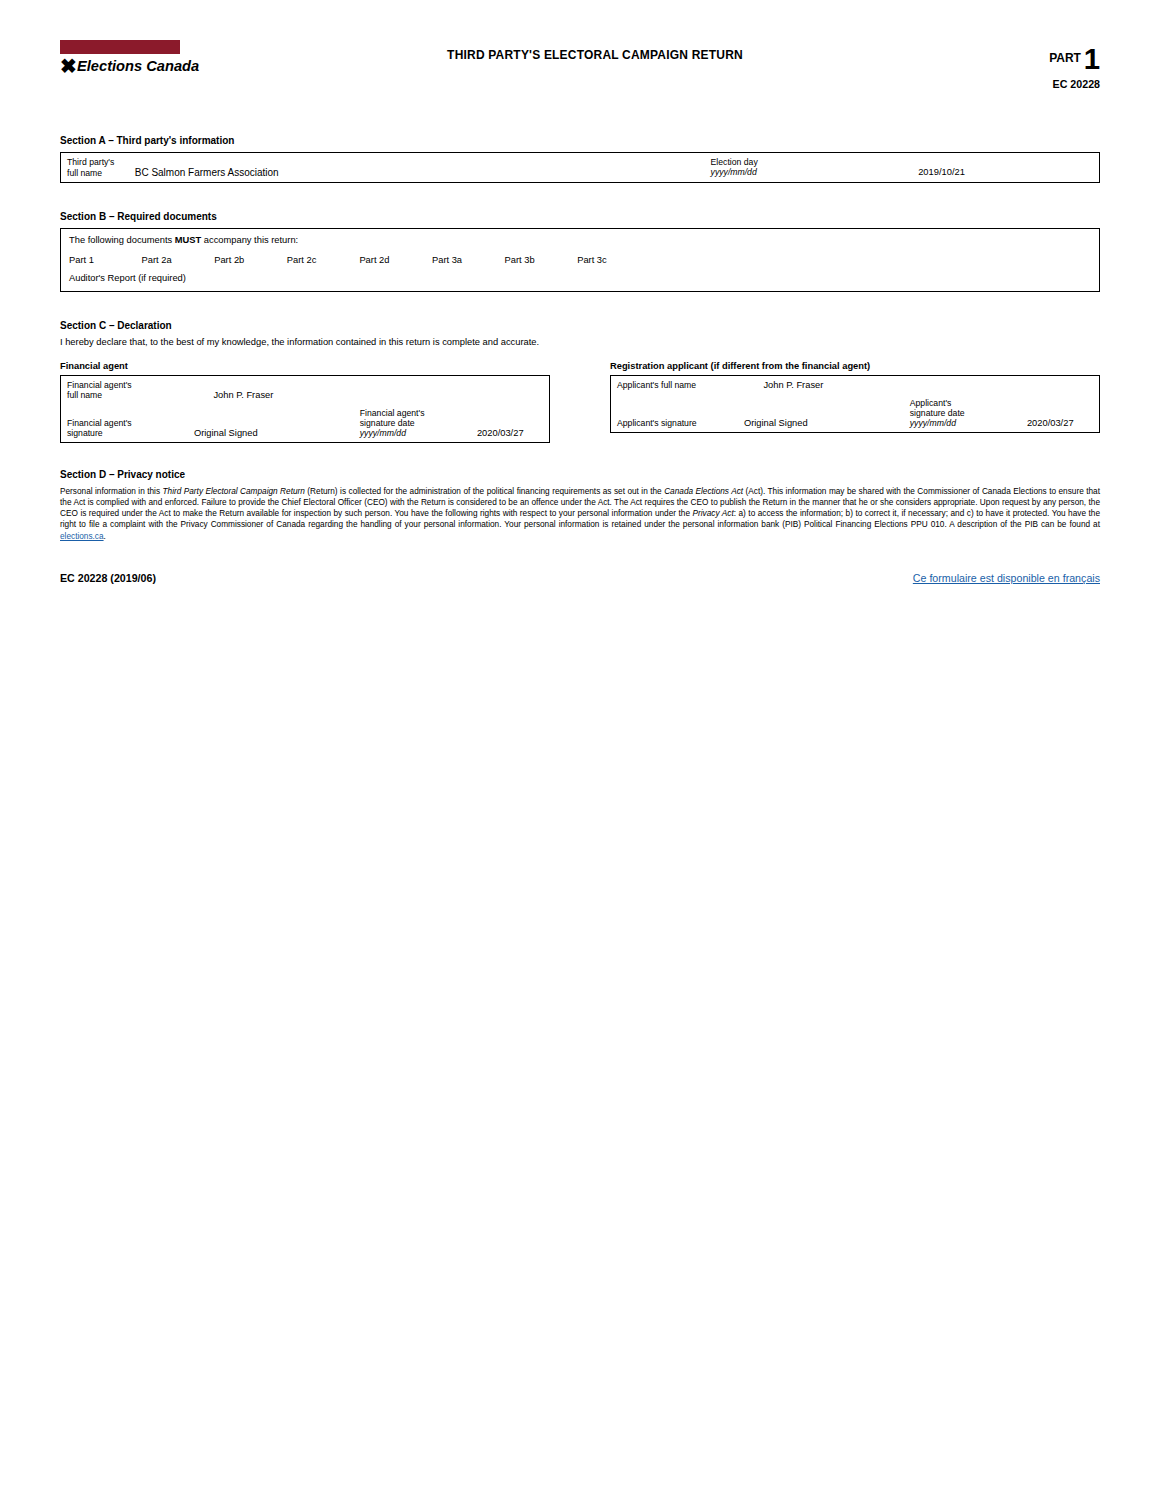✖ Elections Canada
THIRD PARTY'S ELECTORAL CAMPAIGN RETURN
PART 1
EC 20228
Section A – Third party's information
| Third party's full name BC Salmon Farmers Association | Election day yyyy/mm/dd | 2019/10/21 |
Section B – Required documents
The following documents MUST accompany this return:
Part 1 Part 2a Part 2b Part 2c Part 2d Part 3a Part 3b Part 3c
Auditor's Report (if required)
Section C – Declaration
I hereby declare that, to the best of my knowledge, the information contained in this return is complete and accurate.
Financial agent
| Financial agent's full name | John P. Fraser |
| Financial agent's signature | Original Signed | Financial agent's signature date yyyy/mm/dd | 2020/03/27 |
Registration applicant (if different from the financial agent)
| Applicant's full name | John P. Fraser |
| Applicant's signature | Original Signed | Applicant's signature date yyyy/mm/dd | 2020/03/27 |
Section D – Privacy notice
Personal information in this Third Party Electoral Campaign Return (Return) is collected for the administration of the political financing requirements as set out in the Canada Elections Act (Act). This information may be shared with the Commissioner of Canada Elections to ensure that the Act is complied with and enforced. Failure to provide the Chief Electoral Officer (CEO) with the Return is considered to be an offence under the Act. The Act requires the CEO to publish the Return in the manner that he or she considers appropriate. Upon request by any person, the CEO is required under the Act to make the Return available for inspection by such person. You have the following rights with respect to your personal information under the Privacy Act: a) to access the information; b) to correct it, if necessary; and c) to have it protected. You have the right to file a complaint with the Privacy Commissioner of Canada regarding the handling of your personal information. Your personal information is retained under the personal information bank (PIB) Political Financing Elections PPU 010. A description of the PIB can be found at elections.ca.
EC 20228 (2019/06)
Ce formulaire est disponible en français